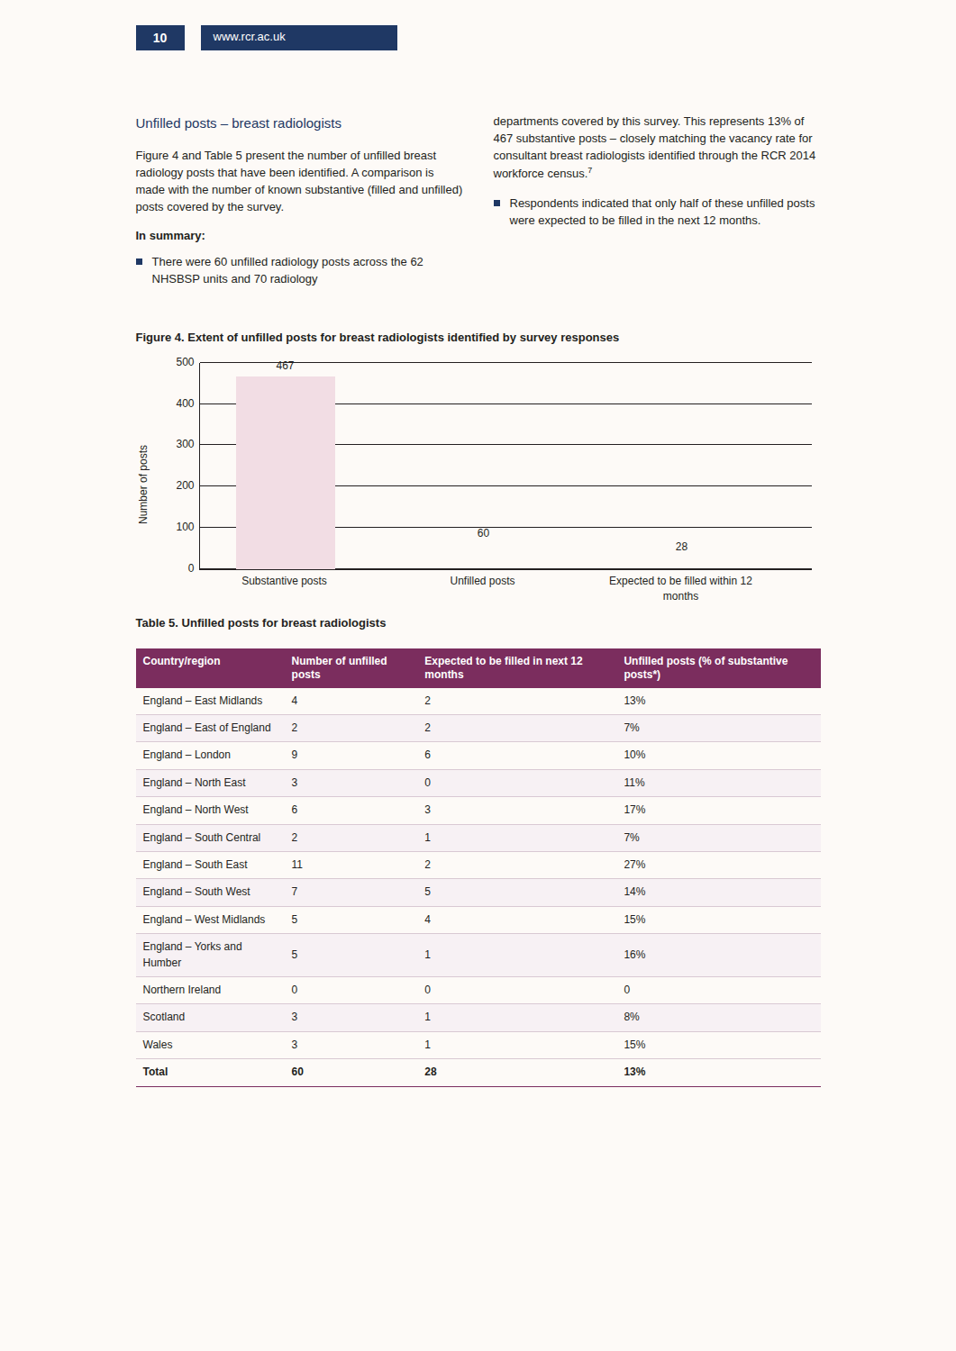10
www.rcr.ac.uk
Unfilled posts – breast radiologists
Figure 4 and Table 5 present the number of unfilled breast radiology posts that have been identified. A comparison is made with the number of known substantive (filled and unfilled) posts covered by the survey.
In summary:
There were 60 unfilled radiology posts across the 62 NHSBSP units and 70 radiology
departments covered by this survey. This represents 13% of 467 substantive posts – closely matching the vacancy rate for consultant breast radiologists identified through the RCR 2014 workforce census.7
Respondents indicated that only half of these unfilled posts were expected to be filled in the next 12 months.
Figure 4. Extent of unfilled posts for breast radiologists identified by survey responses
Number of posts
500
400
300
200
100
0
467
60
28
Substantive posts
Unfilled posts
Expected to be filled within 12 months
Table 5. Unfilled posts for breast radiologists
| Country/region | Number of unfilled posts | Expected to be filled in next 12 months | Unfilled posts (% of substantive posts*) |
| --- | --- | --- | --- |
| England – East Midlands | 4 | 2 | 13% |
| England – East of England | 2 | 2 | 7% |
| England – London | 9 | 6 | 10% |
| England – North East | 3 | 0 | 11% |
| England – North West | 6 | 3 | 17% |
| England – South Central | 2 | 1 | 7% |
| England – South East | 11 | 2 | 27% |
| England – South West | 7 | 5 | 14% |
| England – West Midlands | 5 | 4 | 15% |
| England – Yorks and Humber | 5 | 1 | 16% |
| Northern Ireland | 0 | 0 | 0 |
| Scotland | 3 | 1 | 8% |
| Wales | 3 | 1 | 15% |
| Total | 60 | 28 | 13% |